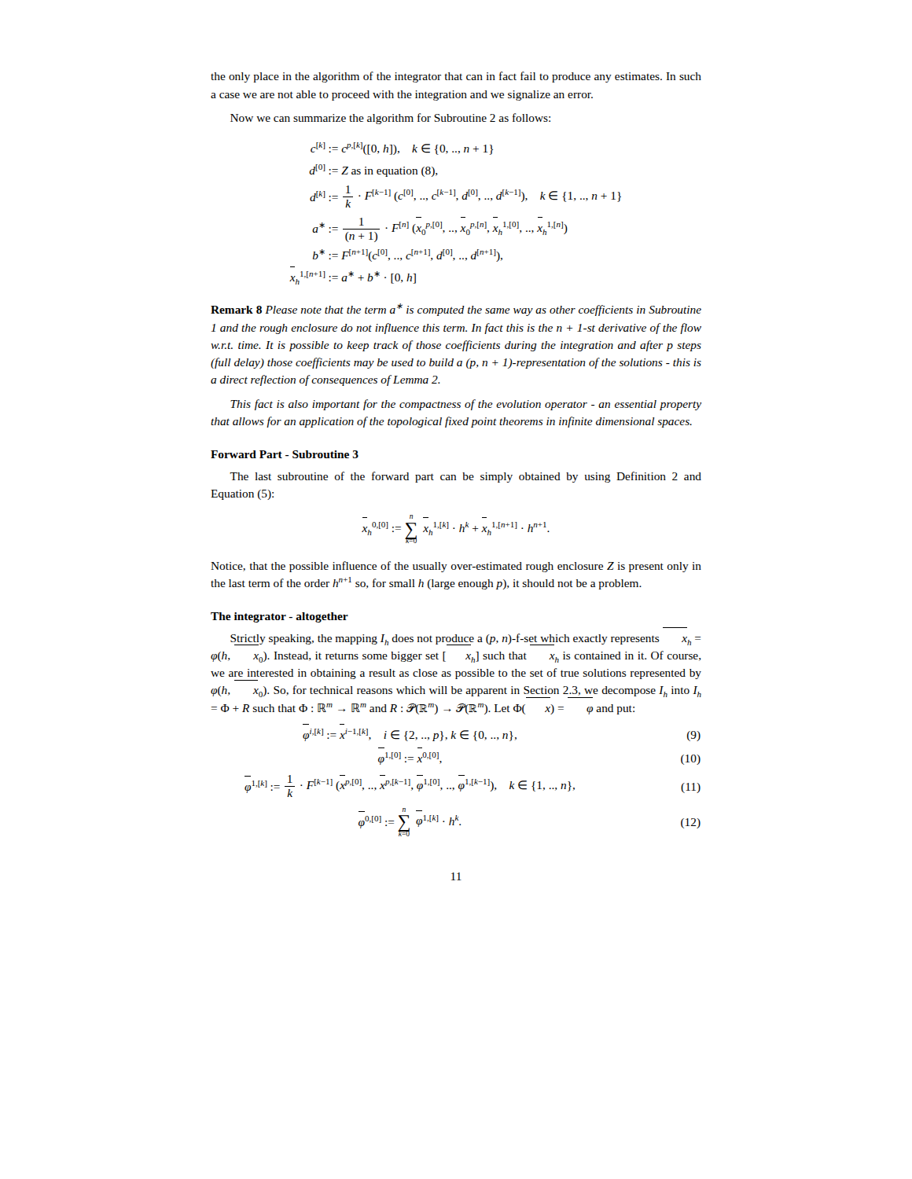the only place in the algorithm of the integrator that can in fact fail to produce any estimates. In such a case we are not able to proceed with the integration and we signalize an error.
Now we can summarize the algorithm for Subroutine 2 as follows:
| c [ k ] | := | c p ,[ k ] ([0, h ]), k ∈ {0, .., n + 1} |
| d [0] | := | Z as in equation (8), |
| d [ k ] | := | 1 k · F [ k −1] ( c [0] , .., c [ k −1] , d [0] , .., d [ k −1] ) , k ∈ {1, .., n + 1} |
| a ∗ | := | 1 ( n + 1) · F [ n ] ( x 0 p ,[0] , .., x 0 p ,[ n ] , x h 1,[0] , .., x h 1,[ n ] ) |
| b ∗ | := | F [ n +1] ( c [0] , .., c [ n +1] , d [0] , .., d [ n +1] ), |
| x h 1,[ n +1] | := | a ∗ + b ∗ · [0, h ] |
Remark 8 Please note that the term a∗ is computed the same way as other coefficients in Subroutine 1 and the rough enclosure do not influence this term. In fact this is the n + 1-st derivative of the flow w.r.t. time. It is possible to keep track of those coefficients during the integration and after p steps (full delay) those coefficients may be used to build a (p, n + 1)-representation of the solutions - this is a direct reflection of consequences of Lemma 2.
This fact is also important for the compactness of the evolution operator - an essential property that allows for an application of the topological fixed point theorems in infinite dimensional spaces.
Forward Part - Subroutine 3
The last subroutine of the forward part can be simply obtained by using Definition 2 and Equation (5):
xh0,[0] := n∑k=0 xh1,[k] · hk + xh1,[n+1] · hn+1.
Notice, that the possible influence of the usually over-estimated rough enclosure Z is present only in the last term of the order hn+1 so, for small h (large enough p), it should not be a problem.
The integrator - altogether
Strictly speaking, the mapping Ih does not produce a (p, n)-f-set which exactly represents xh = φ(h, x0). Instead, it returns some bigger set [xh] such that xh is contained in it. Of course, we are interested in obtaining a result as close as possible to the set of true solutions represented by φ(h, x0). So, for technical reasons which will be apparent in Section 2.3, we decompose Ih into Ih = Φ + R such that Φ : ℝm → ℝm and R : 𝒫(ℝm) → 𝒫(ℝm). Let Φ(x) = φ and put:
| / φ i ,[ k ] / := / x i −1,[ k ] , i ∈ {2, .., p }, k ∈ {0, .., n }, / | (9) |
| / φ 1,[0] / := / x 0,[0] , / | (10) |
| / φ 1,[ k ] / := / 1 k · F [ k −1] ( x p ,[0] , .., x p ,[ k −1] , φ 1,[0] , .., φ 1,[ k −1] ) , k ∈ {1, .., n }, / | (11) |
| / φ 0,[0] / := / n ∑ k =0 φ 1,[ k ] · h k . / | (12) |
11